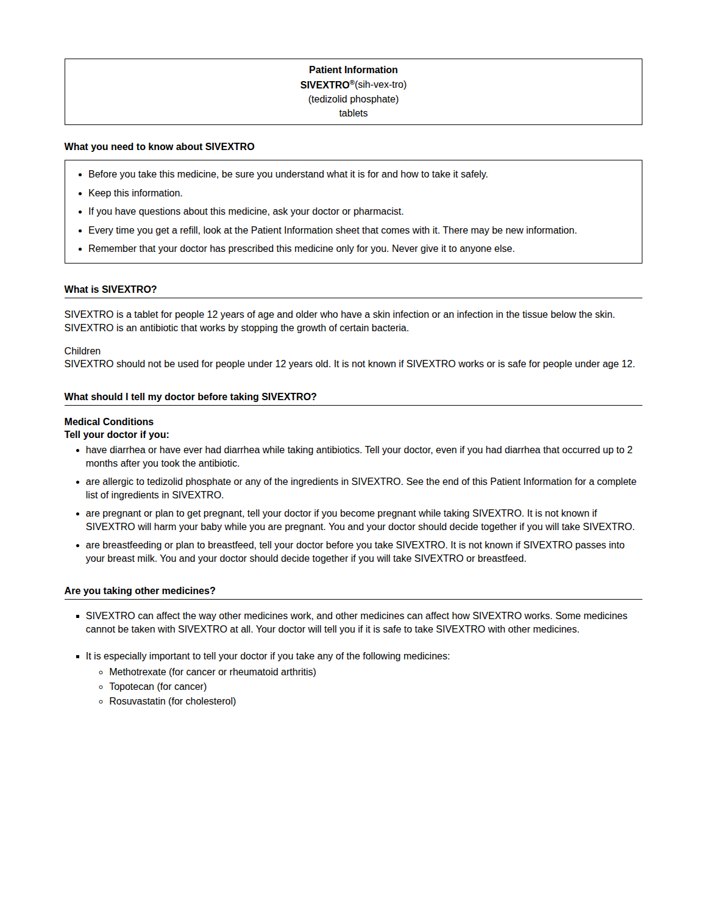Patient Information
SIVEXTRO®(sih-vex-tro)
(tedizolid phosphate)
tablets
What you need to know about SIVEXTRO
Before you take this medicine, be sure you understand what it is for and how to take it safely.
Keep this information.
If you have questions about this medicine, ask your doctor or pharmacist.
Every time you get a refill, look at the Patient Information sheet that comes with it. There may be new information.
Remember that your doctor has prescribed this medicine only for you. Never give it to anyone else.
What is SIVEXTRO?
SIVEXTRO is a tablet for people 12 years of age and older who have a skin infection or an infection in the tissue below the skin. SIVEXTRO is an antibiotic that works by stopping the growth of certain bacteria.
Children
SIVEXTRO should not be used for people under 12 years old. It is not known if SIVEXTRO works or is safe for people under age 12.
What should I tell my doctor before taking SIVEXTRO?
Medical Conditions
Tell your doctor if you:
have diarrhea or have ever had diarrhea while taking antibiotics. Tell your doctor, even if you had diarrhea that occurred up to 2 months after you took the antibiotic.
are allergic to tedizolid phosphate or any of the ingredients in SIVEXTRO. See the end of this Patient Information for a complete list of ingredients in SIVEXTRO.
are pregnant or plan to get pregnant, tell your doctor if you become pregnant while taking SIVEXTRO. It is not known if SIVEXTRO will harm your baby while you are pregnant. You and your doctor should decide together if you will take SIVEXTRO.
are breastfeeding or plan to breastfeed, tell your doctor before you take SIVEXTRO. It is not known if SIVEXTRO passes into your breast milk. You and your doctor should decide together if you will take SIVEXTRO or breastfeed.
Are you taking other medicines?
SIVEXTRO can affect the way other medicines work, and other medicines can affect how SIVEXTRO works. Some medicines cannot be taken with SIVEXTRO at all. Your doctor will tell you if it is safe to take SIVEXTRO with other medicines.
It is especially important to tell your doctor if you take any of the following medicines:
Methotrexate (for cancer or rheumatoid arthritis)
Topotecan (for cancer)
Rosuvastatin (for cholesterol)